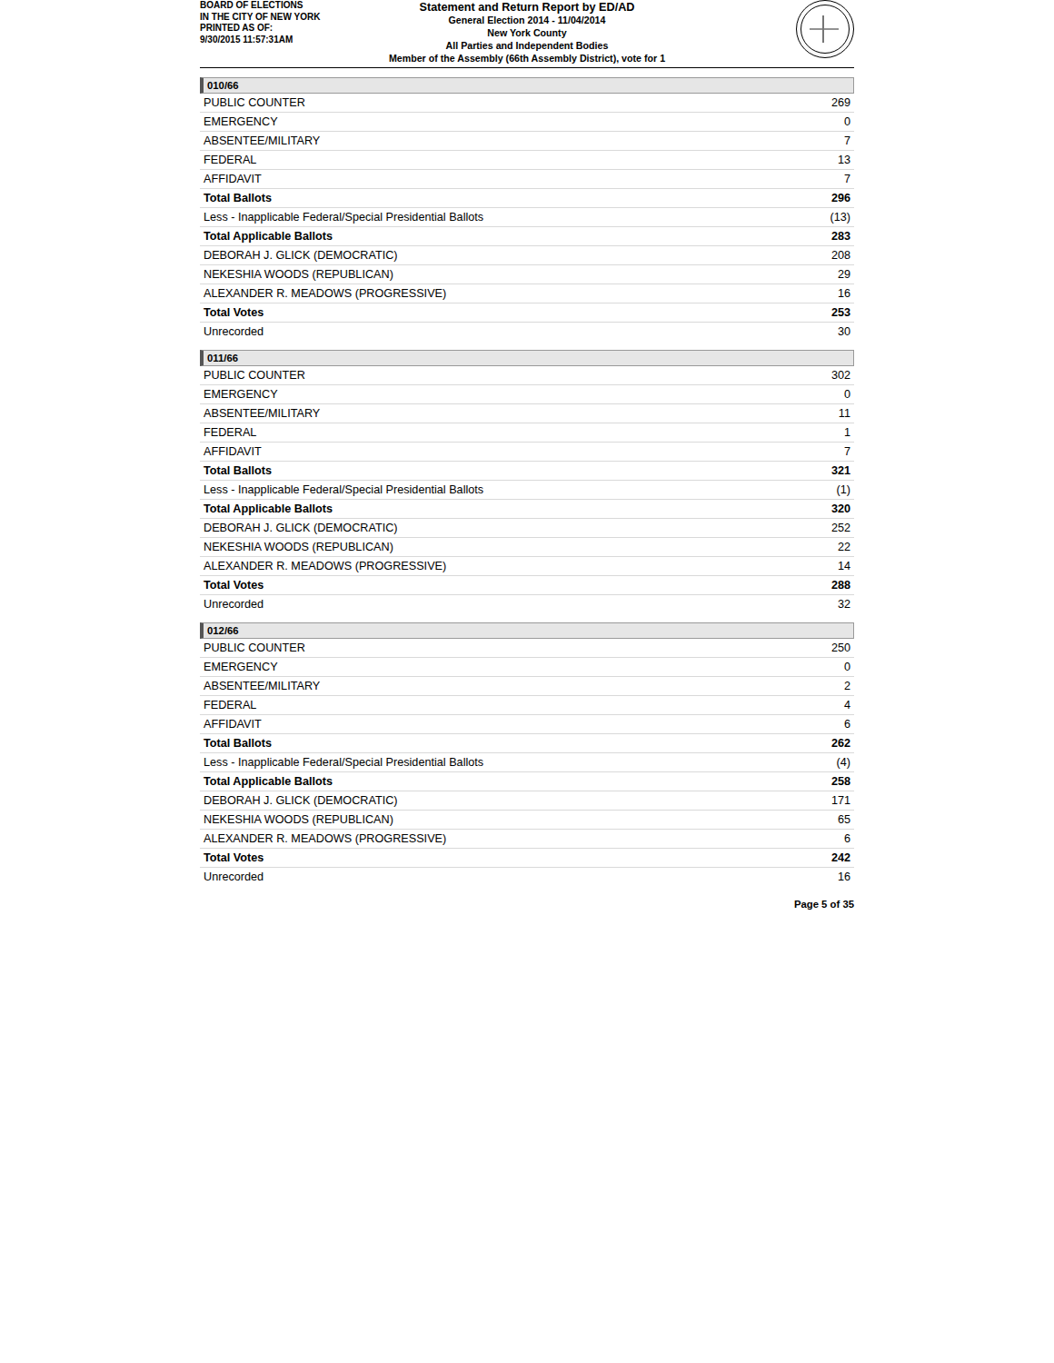BOARD OF ELECTIONS
IN THE CITY OF NEW YORK
PRINTED AS OF:
9/30/2015 11:57:31AM
Statement and Return Report by ED/AD
General Election 2014 - 11/04/2014
New York County
All Parties and Independent Bodies
Member of the Assembly (66th Assembly District), vote for 1
010/66
| PUBLIC COUNTER | 269 |
| EMERGENCY | 0 |
| ABSENTEE/MILITARY | 7 |
| FEDERAL | 13 |
| AFFIDAVIT | 7 |
| Total Ballots | 296 |
| Less - Inapplicable Federal/Special Presidential Ballots | (13) |
| Total Applicable Ballots | 283 |
| DEBORAH J. GLICK (DEMOCRATIC) | 208 |
| NEKESHIA WOODS (REPUBLICAN) | 29 |
| ALEXANDER R. MEADOWS (PROGRESSIVE) | 16 |
| Total Votes | 253 |
| Unrecorded | 30 |
011/66
| PUBLIC COUNTER | 302 |
| EMERGENCY | 0 |
| ABSENTEE/MILITARY | 11 |
| FEDERAL | 1 |
| AFFIDAVIT | 7 |
| Total Ballots | 321 |
| Less - Inapplicable Federal/Special Presidential Ballots | (1) |
| Total Applicable Ballots | 320 |
| DEBORAH J. GLICK (DEMOCRATIC) | 252 |
| NEKESHIA WOODS (REPUBLICAN) | 22 |
| ALEXANDER R. MEADOWS (PROGRESSIVE) | 14 |
| Total Votes | 288 |
| Unrecorded | 32 |
012/66
| PUBLIC COUNTER | 250 |
| EMERGENCY | 0 |
| ABSENTEE/MILITARY | 2 |
| FEDERAL | 4 |
| AFFIDAVIT | 6 |
| Total Ballots | 262 |
| Less - Inapplicable Federal/Special Presidential Ballots | (4) |
| Total Applicable Ballots | 258 |
| DEBORAH J. GLICK (DEMOCRATIC) | 171 |
| NEKESHIA WOODS (REPUBLICAN) | 65 |
| ALEXANDER R. MEADOWS (PROGRESSIVE) | 6 |
| Total Votes | 242 |
| Unrecorded | 16 |
Page 5 of 35